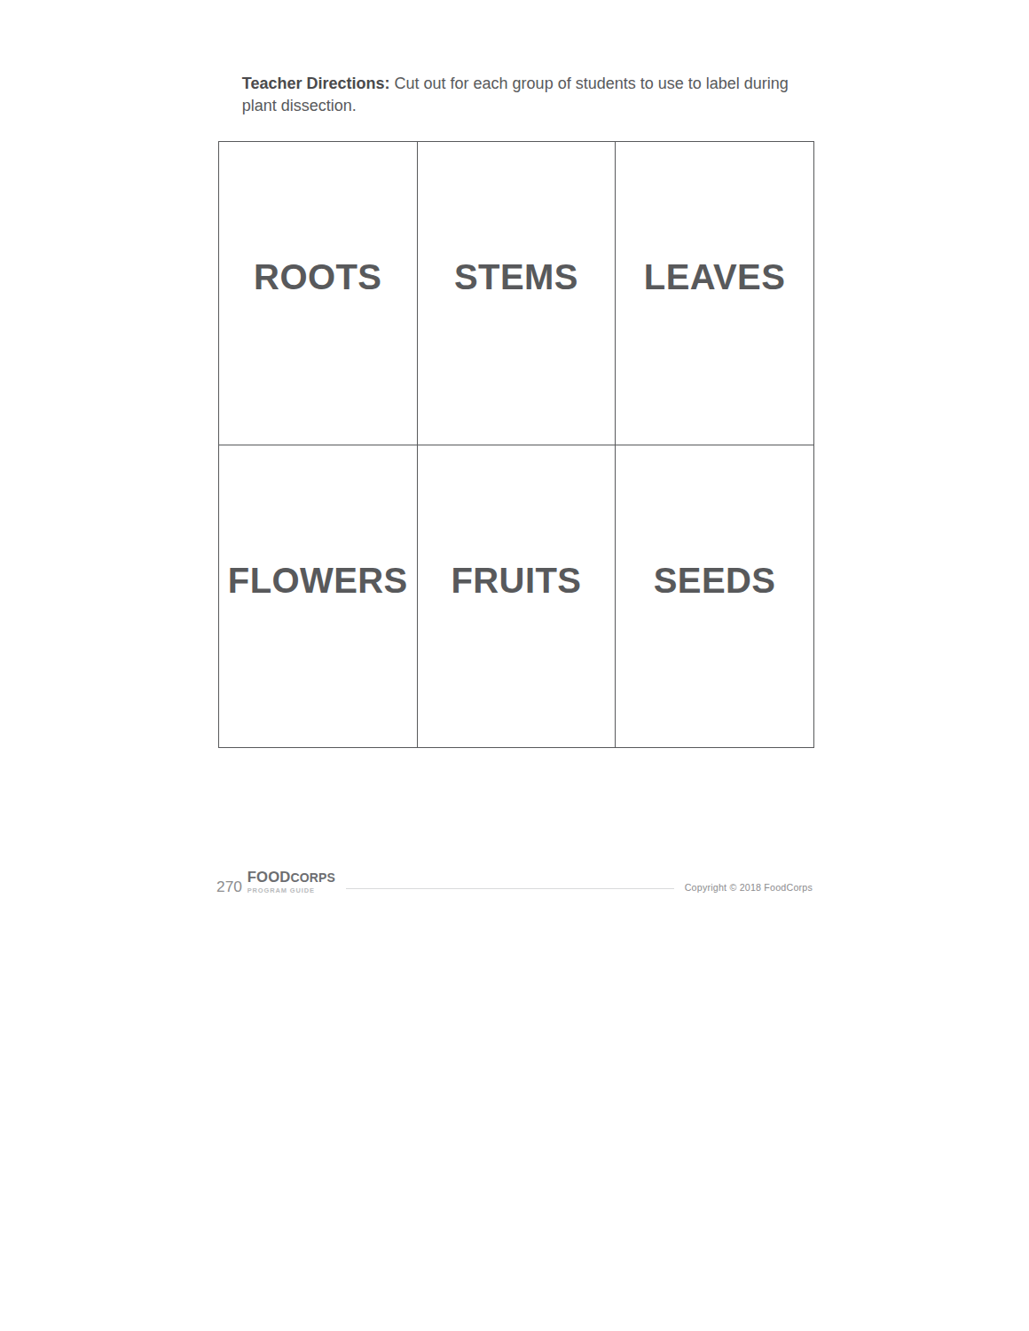Teacher Directions: Cut out for each group of students to use to label during plant dissection.
| ROOTS | STEMS | LEAVES |
| FLOWERS | FRUITS | SEEDS |
270 FOODCORPS
PROGRAM GUIDE
Copyright © 2018 FoodCorps